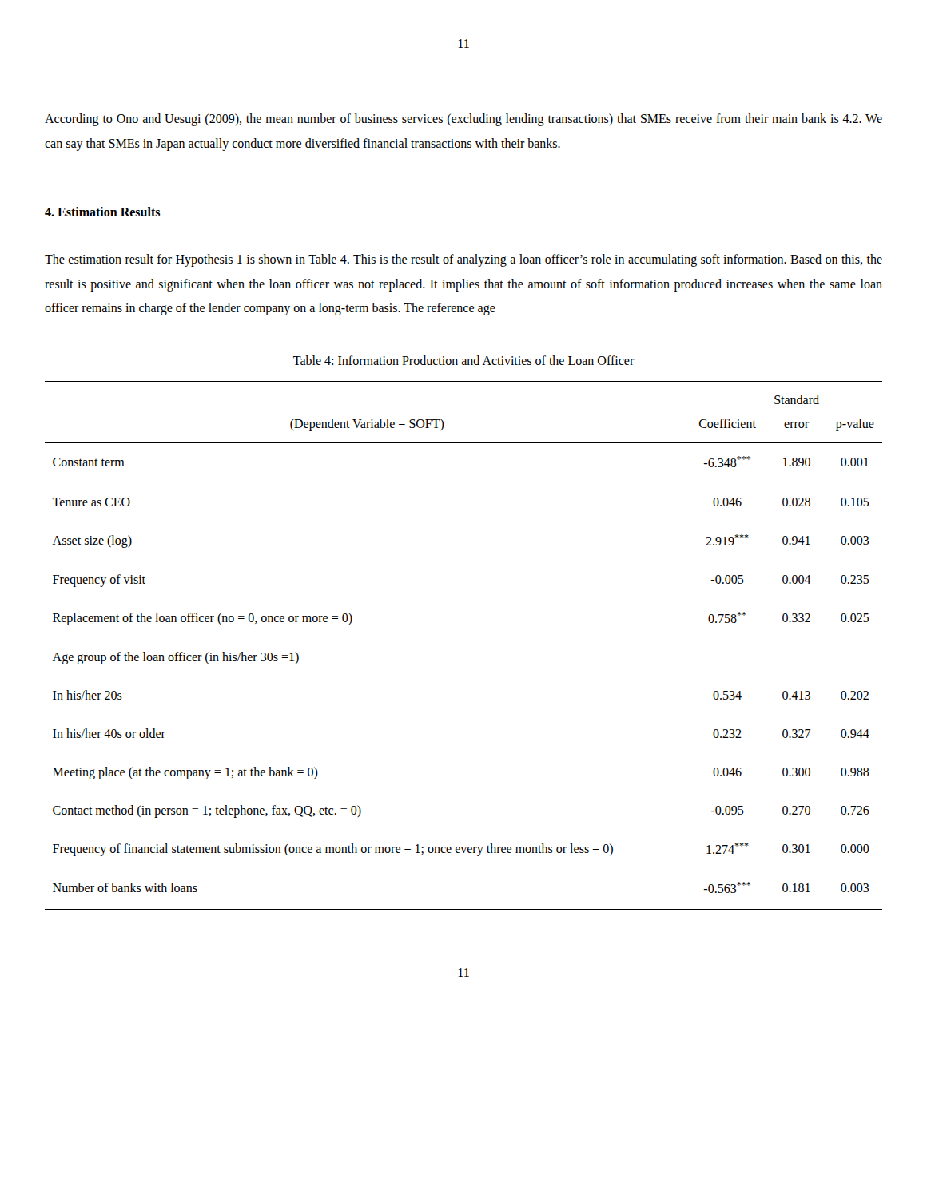11
According to Ono and Uesugi (2009), the mean number of business services (excluding lending transactions) that SMEs receive from their main bank is 4.2. We can say that SMEs in Japan actually conduct more diversified financial transactions with their banks.
4. Estimation Results
The estimation result for Hypothesis 1 is shown in Table 4. This is the result of analyzing a loan officer’s role in accumulating soft information. Based on this, the result is positive and significant when the loan officer was not replaced. It implies that the amount of soft information produced increases when the same loan officer remains in charge of the lender company on a long-term basis. The reference age
Table 4: Information Production and Activities of the Loan Officer
| (Dependent Variable = SOFT) | Coefficient | Standard error | p-value |
| --- | --- | --- | --- |
| Constant term | -6.348 *** | 1.890 | 0.001 |
| Tenure as CEO | 0.046 | 0.028 | 0.105 |
| Asset size (log) | 2.919 *** | 0.941 | 0.003 |
| Frequency of visit | -0.005 | 0.004 | 0.235 |
| Replacement of the loan officer (no = 0, once or more = 0) | 0.758 ** | 0.332 | 0.025 |
| Age group of the loan officer (in his/her 30s =1) | | | |
| In his/her 20s | 0.534 | 0.413 | 0.202 |
| In his/her 40s or older | 0.232 | 0.327 | 0.944 |
| Meeting place (at the company = 1; at the bank = 0) | 0.046 | 0.300 | 0.988 |
| Contact method (in person = 1; telephone, fax, QQ, etc. = 0) | -0.095 | 0.270 | 0.726 |
| Frequency of financial statement submission (once a month or more = 1; once every three months or less = 0) | 1.274 *** | 0.301 | 0.000 |
| Number of banks with loans | -0.563 *** | 0.181 | 0.003 |
11